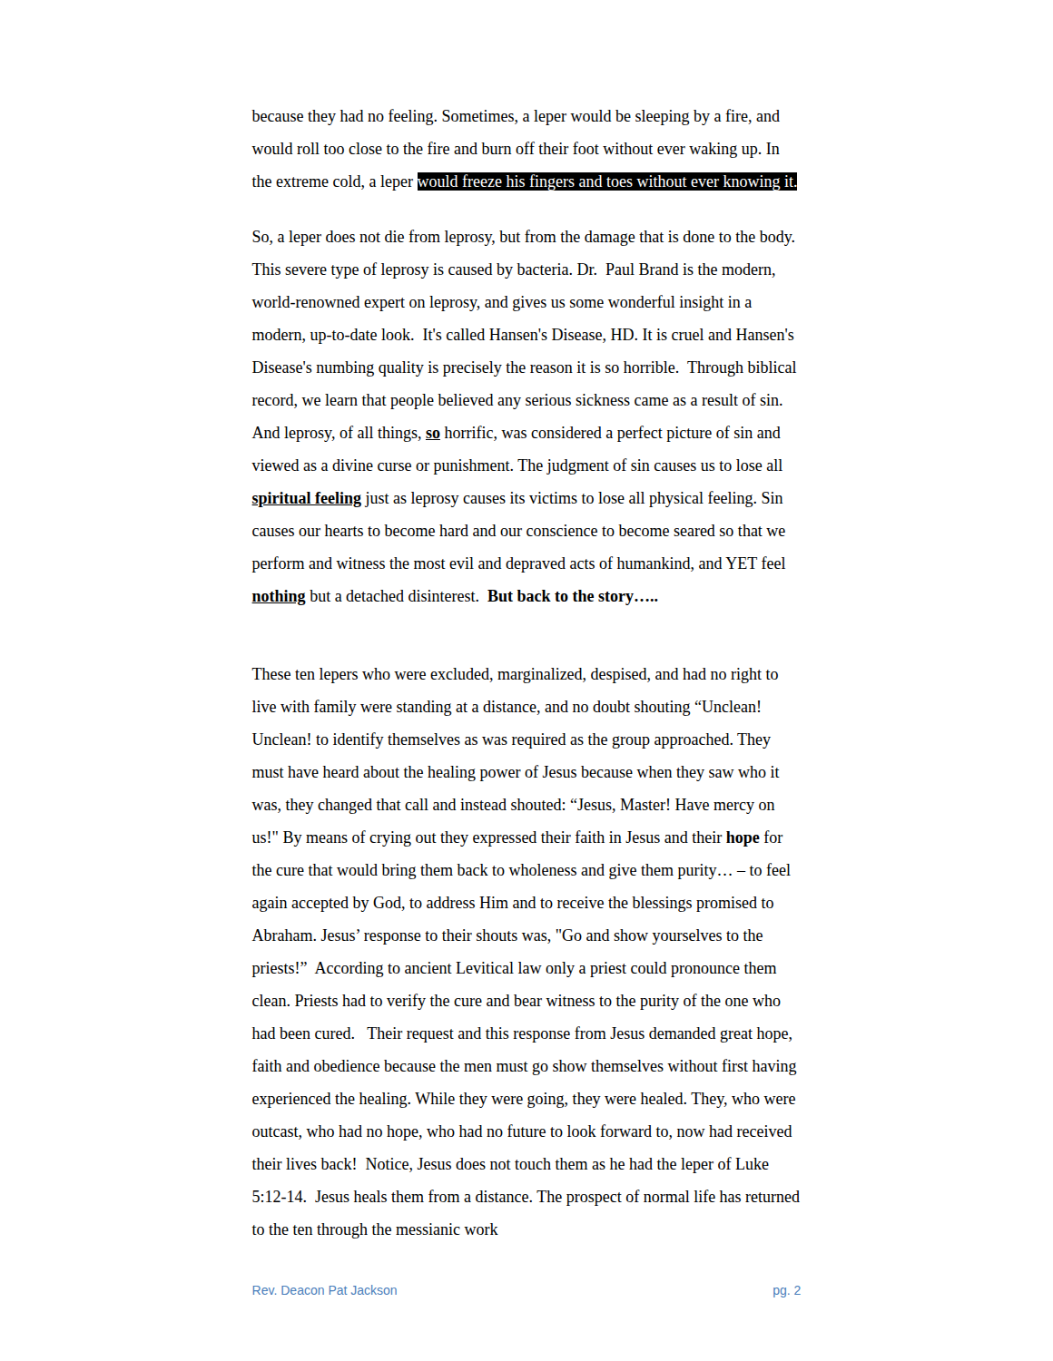because they had no feeling. Sometimes, a leper would be sleeping by a fire, and would roll too close to the fire and burn off their foot without ever waking up. In the extreme cold, a leper would freeze his fingers and toes without ever knowing it.
So, a leper does not die from leprosy, but from the damage that is done to the body. This severe type of leprosy is caused by bacteria. Dr. Paul Brand is the modern, world-renowned expert on leprosy, and gives us some wonderful insight in a modern, up-to-date look. It's called Hansen's Disease, HD. It is cruel and Hansen's Disease's numbing quality is precisely the reason it is so horrible. Through biblical record, we learn that people believed any serious sickness came as a result of sin. And leprosy, of all things, so horrific, was considered a perfect picture of sin and viewed as a divine curse or punishment. The judgment of sin causes us to lose all spiritual feeling just as leprosy causes its victims to lose all physical feeling. Sin causes our hearts to become hard and our conscience to become seared so that we perform and witness the most evil and depraved acts of humankind, and YET feel nothing but a detached disinterest. But back to the story…..
These ten lepers who were excluded, marginalized, despised, and had no right to live with family were standing at a distance, and no doubt shouting “Unclean! Unclean! to identify themselves as was required as the group approached. They must have heard about the healing power of Jesus because when they saw who it was, they changed that call and instead shouted: “Jesus, Master! Have mercy on us!" By means of crying out they expressed their faith in Jesus and their hope for the cure that would bring them back to wholeness and give them purity… – to feel again accepted by God, to address Him and to receive the blessings promised to Abraham. Jesus’ response to their shouts was, "Go and show yourselves to the priests!” According to ancient Levitical law only a priest could pronounce them clean. Priests had to verify the cure and bear witness to the purity of the one who had been cured. Their request and this response from Jesus demanded great hope, faith and obedience because the men must go show themselves without first having experienced the healing. While they were going, they were healed. They, who were outcast, who had no hope, who had no future to look forward to, now had received their lives back! Notice, Jesus does not touch them as he had the leper of Luke 5:12-14. Jesus heals them from a distance. The prospect of normal life has returned to the ten through the messianic work
Rev. Deacon Pat Jackson pg. 2